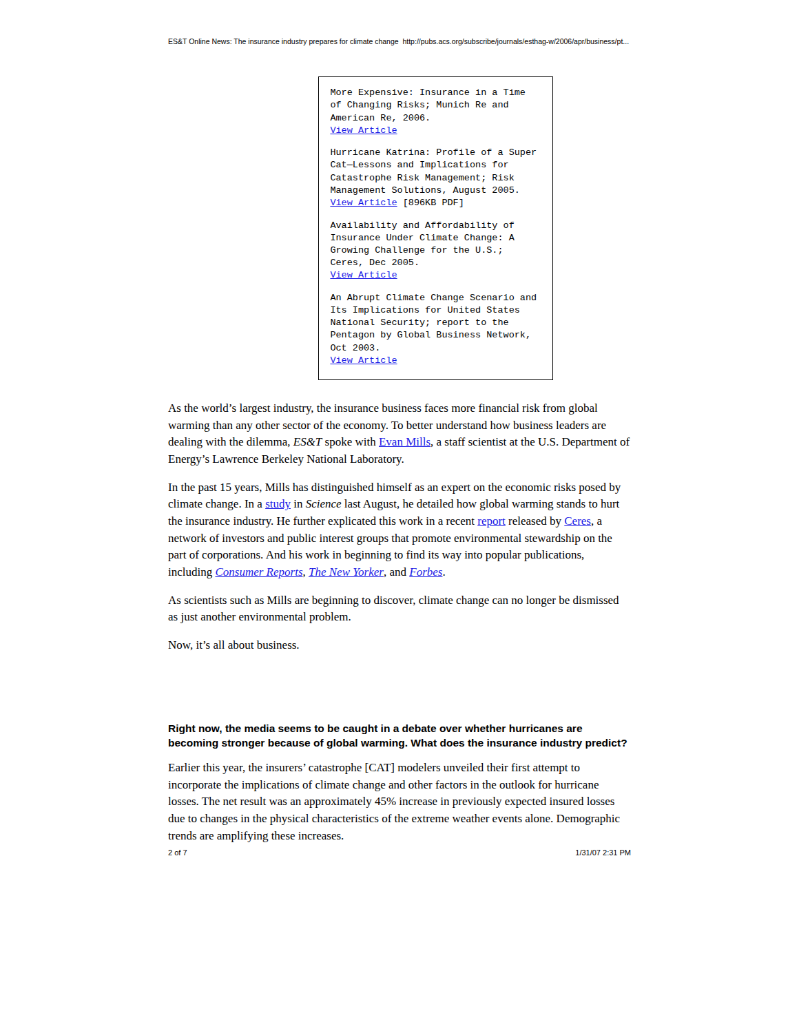ES&T Online News: The insurance industry prepares for climate change http://pubs.acs.org/subscribe/journals/esthag-w/2006/apr/business/pt...
More Expensive: Insurance in a Time of Changing Risks; Munich Re and American Re, 2006.
View Article
Hurricane Katrina: Profile of a Super Cat—Lessons and Implications for Catastrophe Risk Management; Risk Management Solutions, August 2005.
View Article [896KB PDF]
Availability and Affordability of Insurance Under Climate Change: A Growing Challenge for the U.S.; Ceres, Dec 2005.
View Article
An Abrupt Climate Change Scenario and Its Implications for United States National Security; report to the Pentagon by Global Business Network, Oct 2003.
View Article
As the world’s largest industry, the insurance business faces more financial risk from global warming than any other sector of the economy. To better understand how business leaders are dealing with the dilemma, ES&T spoke with Evan Mills, a staff scientist at the U.S. Department of Energy’s Lawrence Berkeley National Laboratory.
In the past 15 years, Mills has distinguished himself as an expert on the economic risks posed by climate change. In a study in Science last August, he detailed how global warming stands to hurt the insurance industry. He further explicated this work in a recent report released by Ceres, a network of investors and public interest groups that promote environmental stewardship on the part of corporations. And his work in beginning to find its way into popular publications, including Consumer Reports, The New Yorker, and Forbes.
As scientists such as Mills are beginning to discover, climate change can no longer be dismissed as just another environmental problem.
Now, it’s all about business.
Right now, the media seems to be caught in a debate over whether hurricanes are becoming stronger because of global warming. What does the insurance industry predict?
Earlier this year, the insurers’ catastrophe [CAT] modelers unveiled their first attempt to incorporate the implications of climate change and other factors in the outlook for hurricane losses. The net result was an approximately 45% increase in previously expected insured losses due to changes in the physical characteristics of the extreme weather events alone. Demographic trends are amplifying these increases.
2 of 7 1/31/07 2:31 PM